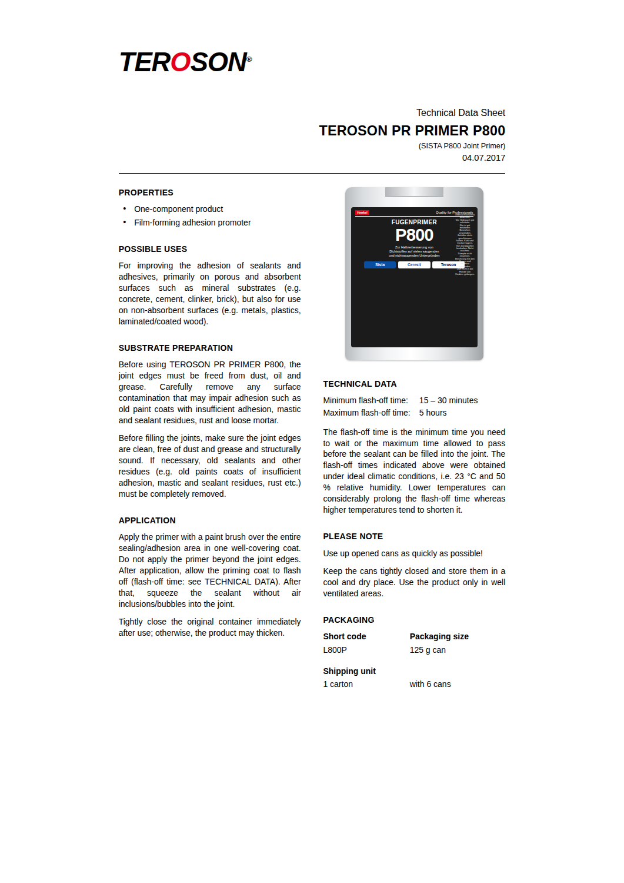TEROSON®
Technical Data Sheet
TEROSON PR PRIMER P800
(SISTA P800 Joint Primer)
04.07.2017
PROPERTIES
One-component product
Film-forming adhesion promoter
POSSIBLE USES
For improving the adhesion of sealants and adhesives, primarily on porous and absorbent surfaces such as mineral substrates (e.g. concrete, cement, clinker, brick), but also for use on non-absorbent surfaces (e.g. metals, plastics, laminated/coated wood).
SUBSTRATE PREPARATION
Before using TEROSON PR PRIMER P800, the joint edges must be freed from dust, oil and grease. Carefully remove any surface contamination that may impair adhesion such as old paint coats with insufficient adhesion, mastic and sealant residues, rust and loose mortar.
Before filling the joints, make sure the joint edges are clean, free of dust and grease and structurally sound. If necessary, old sealants and other residues (e.g. old paints coats of insufficient adhesion, mastic and sealant residues, rust etc.) must be completely removed.
APPLICATION
Apply the primer with a paint brush over the entire sealing/adhesion area in one well-covering coat. Do not apply the primer beyond the joint edges. After application, allow the priming coat to flash off (flash-off time: see TECHNICAL DATA). After that, squeeze the sealant without air inclusions/bubbles into the joint.
Tightly close the original container immediately after use; otherwise, the product may thicken.
Henkel Quality for Professionals
FUGENPRIMER
P800
Zur Haftverbesserung von
Dichtstoffen auf vielen saugenden
und nichtsaugenden Untergründen
Sista Ceresit Teroson
Gebrauchsanweisung beachten.
Vor Gebrauch gut schütteln.
Nur in gut belüfteten Bereichen
verwenden. Behälter dicht
geschlossen halten. Kühl und
trocken lagern. Von Zündquellen
fernhalten. Nicht rauchen.
Dämpfe nicht einatmen.
Berührung mit den Augen und
der Haut vermeiden.
Darf nicht in die Hände von
Kindern gelangen.
TECHNICAL DATA
| Minimum flash-off time: | 15 – 30 minutes |
| Maximum flash-off time: | 5 hours |
The flash-off time is the minimum time you need to wait or the maximum time allowed to pass before the sealant can be filled into the joint. The flash-off times indicated above were obtained under ideal climatic conditions, i.e. 23 °C and 50 % relative humidity. Lower temperatures can considerably prolong the flash-off time whereas higher temperatures tend to shorten it.
PLEASE NOTE
Use up opened cans as quickly as possible!
Keep the cans tightly closed and store them in a cool and dry place. Use the product only in well ventilated areas.
PACKAGING
| Short code | Packaging size |
| L800P | 125 g can |
| Shipping unit | |
| 1 carton | with 6 cans |